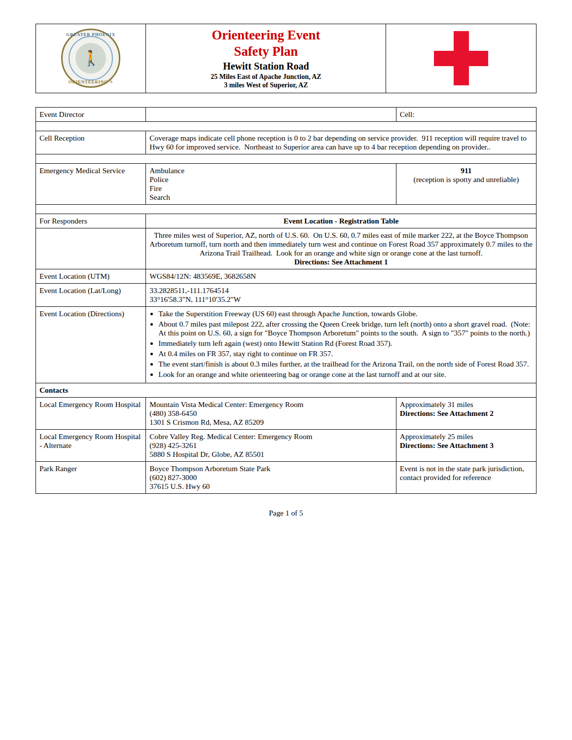| 🚶 GREATER PHOENIX ORIENTEERING ® | Orienteering Event Safety Plan Hewitt Station Road 25 Miles East of Apache Junction, AZ 3 miles West of Superior, AZ | |
| Event Director | | Cell: |
| Cell Reception | Coverage maps indicate cell phone reception is 0 to 2 bar depending on service provider. 911 reception will require travel to Hwy 60 for improved service. Northeast to Superior area can have up to 4 bar reception depending on provider.. |
| Emergency Medical Service | Ambulance Police Fire Search | 911 (reception is spotty and unreliable) |
| For Responders | Event Location - Registration Table |
| | Three miles west of Superior, AZ, north of U.S. 60. On U.S. 60, 0.7 miles east of mile marker 222, at the Boyce Thompson Arboretum turnoff, turn north and then immediately turn west and continue on Forest Road 357 approximately 0.7 miles to the Arizona Trail Trailhead. Look for an orange and white sign or orange cone at the last turnoff. Directions: See Attachment 1 |
| Event Location (UTM) | WGS84/12N: 483569E, 3682658N |
| Event Location (Lat/Long) | 33.2828511,-111.1764514 33°16'58.3"N, 111°10'35.2"W |
| Event Location (Directions) | Take the Superstition Freeway (US 60) east through Apache Junction, towards Globe. About 0.7 miles past milepost 222, after crossing the Queen Creek bridge, turn left (north) onto a short gravel road. (Note: At this point on U.S. 60, a sign for "Boyce Thompson Arboretum" points to the south. A sign to "357" points to the north.) Immediately turn left again (west) onto Hewitt Station Rd (Forest Road 357). At 0.4 miles on FR 357, stay right to continue on FR 357. The event start/finish is about 0.3 miles further, at the trailhead for the Arizona Trail, on the north side of Forest Road 357. Look for an orange and white orienteering bag or orange cone at the last turnoff and at our site. |
| Contacts |
| Local Emergency Room Hospital | Mountain Vista Medical Center: Emergency Room (480) 358-6450 1301 S Crismon Rd, Mesa, AZ 85209 | Approximately 31 miles Directions: See Attachment 2 |
| Local Emergency Room Hospital - Alternate | Cobre Valley Reg. Medical Center: Emergency Room (928) 425-3261 5880 S Hospital Dr, Globe, AZ 85501 | Approximately 25 miles Directions: See Attachment 3 |
| Park Ranger | Boyce Thompson Arboretum State Park (602) 827-3000 37615 U.S. Hwy 60 | Event is not in the state park jurisdiction, contact provided for reference |
Page 1 of 5